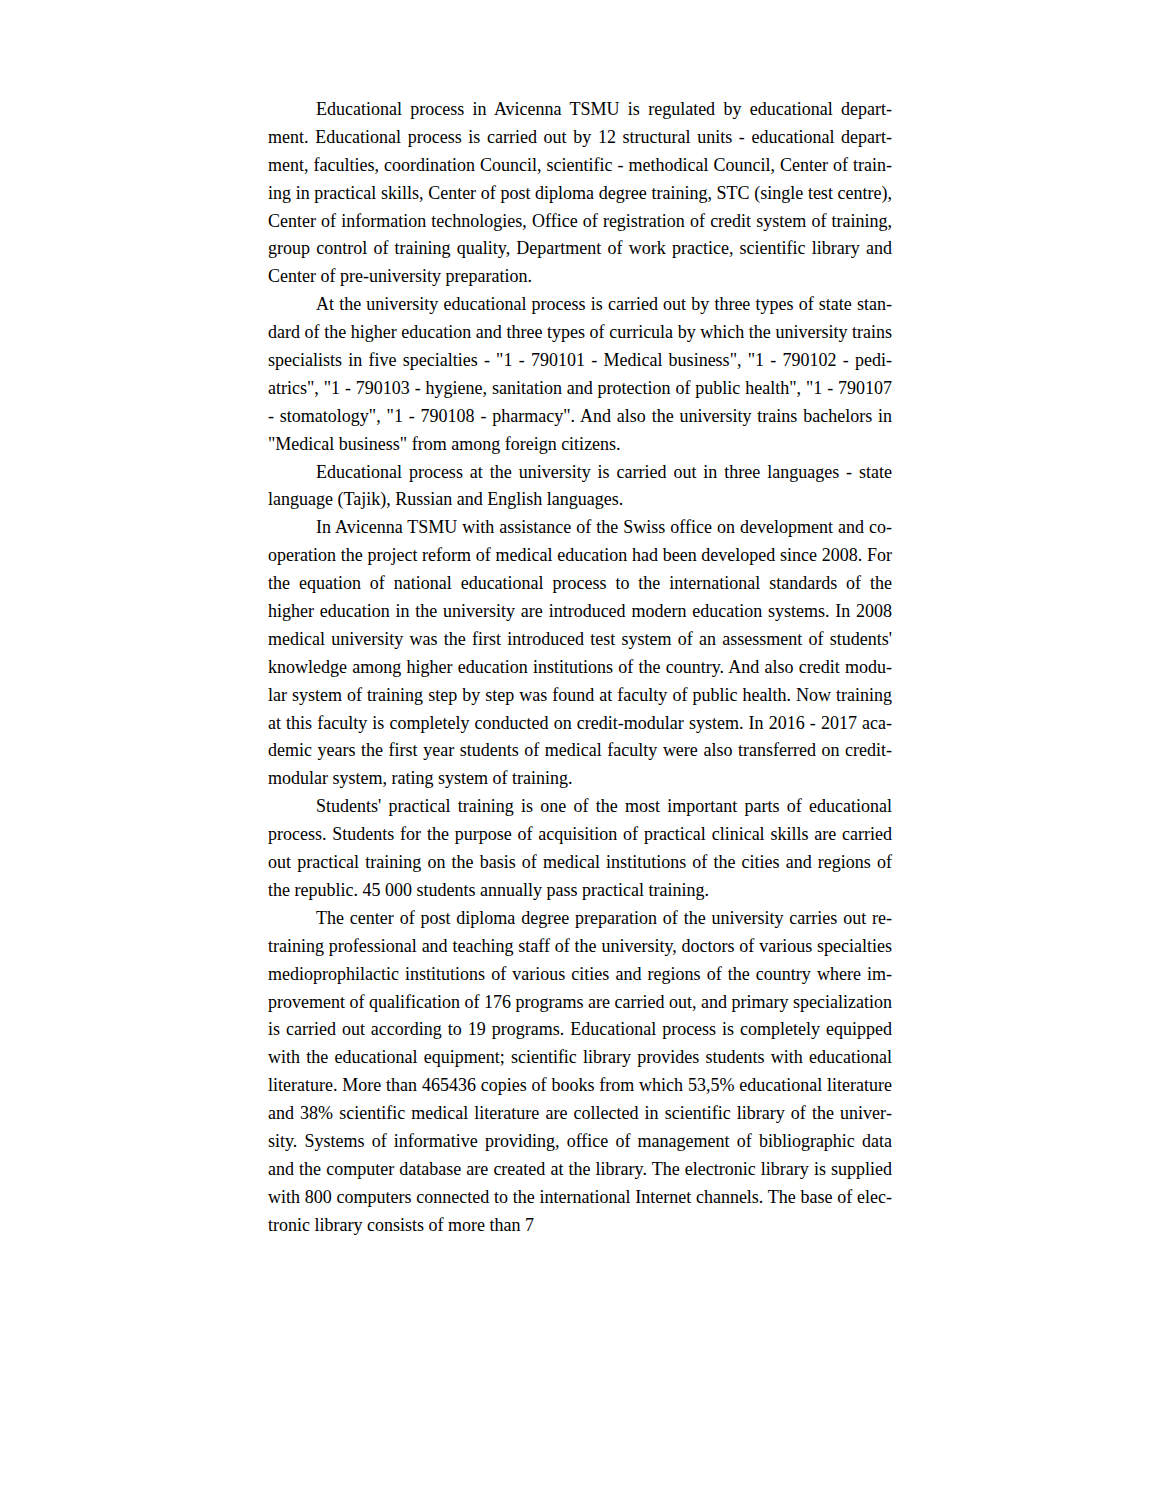Educational process in Avicenna TSMU is regulated by educational department. Educational process is carried out by 12 structural units - educational department, faculties, coordination Council, scientific - methodical Council, Center of training in practical skills, Center of post diploma degree training, STC (single test centre), Center of information technologies, Office of registration of credit system of training, group control of training quality, Department of work practice, scientific library and Center of pre-university preparation.
At the university educational process is carried out by three types of state standard of the higher education and three types of curricula by which the university trains specialists in five specialties - "1 - 790101 - Medical business", "1 - 790102 - pediatrics", "1 - 790103 - hygiene, sanitation and protection of public health", "1 - 790107 - stomatology", "1 - 790108 - pharmacy". And also the university trains bachelors in "Medical business" from among foreign citizens.
Educational process at the university is carried out in three languages - state language (Tajik), Russian and English languages.
In Avicenna TSMU with assistance of the Swiss office on development and cooperation the project reform of medical education had been developed since 2008. For the equation of national educational process to the international standards of the higher education in the university are introduced modern education systems. In 2008 medical university was the first introduced test system of an assessment of students' knowledge among higher education institutions of the country. And also credit modular system of training step by step was found at faculty of public health. Now training at this faculty is completely conducted on credit-modular system. In 2016 - 2017 academic years the first year students of medical faculty were also transferred on credit-modular system, rating system of training.
Students' practical training is one of the most important parts of educational process. Students for the purpose of acquisition of practical clinical skills are carried out practical training on the basis of medical institutions of the cities and regions of the republic. 45 000 students annually pass practical training.
The center of post diploma degree preparation of the university carries out retraining professional and teaching staff of the university, doctors of various specialties medioprophilactic institutions of various cities and regions of the country where improvement of qualification of 176 programs are carried out, and primary specialization is carried out according to 19 programs. Educational process is completely equipped with the educational equipment; scientific library provides students with educational literature. More than 465436 copies of books from which 53,5% educational literature and 38% scientific medical literature are collected in scientific library of the university. Systems of informative providing, office of management of bibliographic data and the computer database are created at the library. The electronic library is supplied with 800 computers connected to the international Internet channels. The base of electronic library consists of more than 7